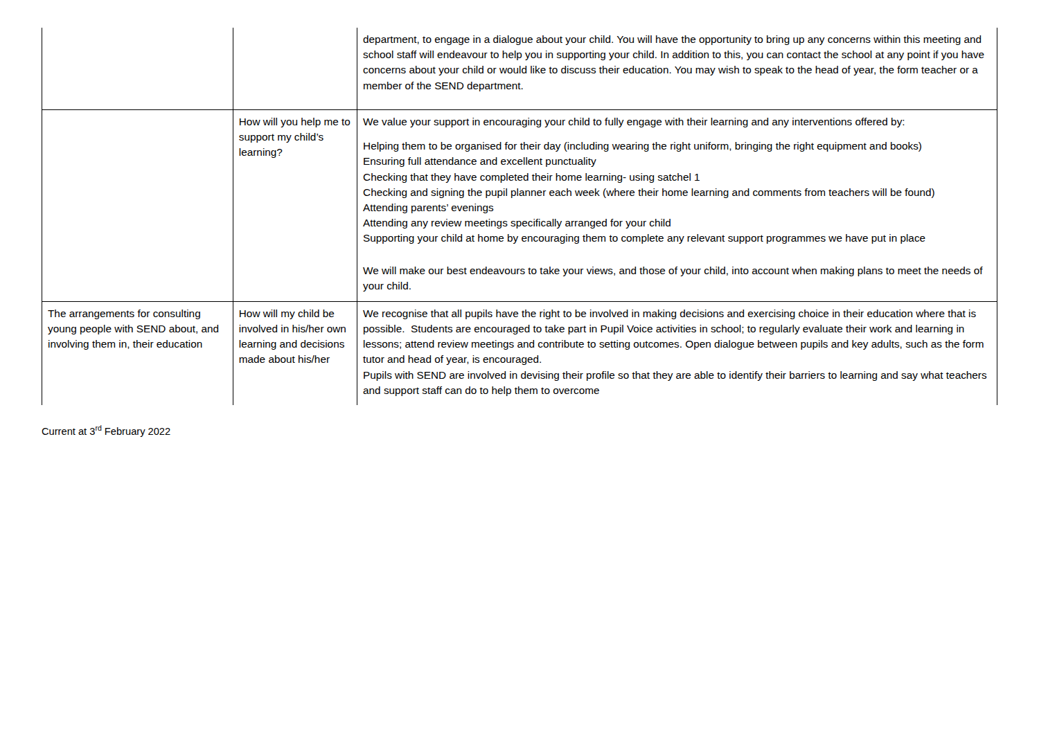| | | department, to engage in a dialogue about your child. You will have the opportunity to bring up any concerns within this meeting and school staff will endeavour to help you in supporting your child. In addition to this, you can contact the school at any point if you have concerns about your child or would like to discuss their education. You may wish to speak to the head of year, the form teacher or a member of the SEND department. |
| | How will you help me to support my child’s learning? | We value your support in encouraging your child to fully engage with their learning and any interventions offered by: Helping them to be organised for their day (including wearing the right uniform, bringing the right equipment and books) Ensuring full attendance and excellent punctuality Checking that they have completed their home learning- using satchel 1 Checking and signing the pupil planner each week (where their home learning and comments from teachers will be found) Attending parents’ evenings Attending any review meetings specifically arranged for your child Supporting your child at home by encouraging them to complete any relevant support programmes we have put in place We will make our best endeavours to take your views, and those of your child, into account when making plans to meet the needs of your child. |
| The arrangements for consulting young people with SEND about, and involving them in, their education | How will my child be involved in his/her own learning and decisions made about his/her | We recognise that all pupils have the right to be involved in making decisions and exercising choice in their education where that is possible. Students are encouraged to take part in Pupil Voice activities in school; to regularly evaluate their work and learning in lessons; attend review meetings and contribute to setting outcomes. Open dialogue between pupils and key adults, such as the form tutor and head of year, is encouraged. Pupils with SEND are involved in devising their profile so that they are able to identify their barriers to learning and say what teachers and support staff can do to help them to overcome |
Current at 3rd February 2022